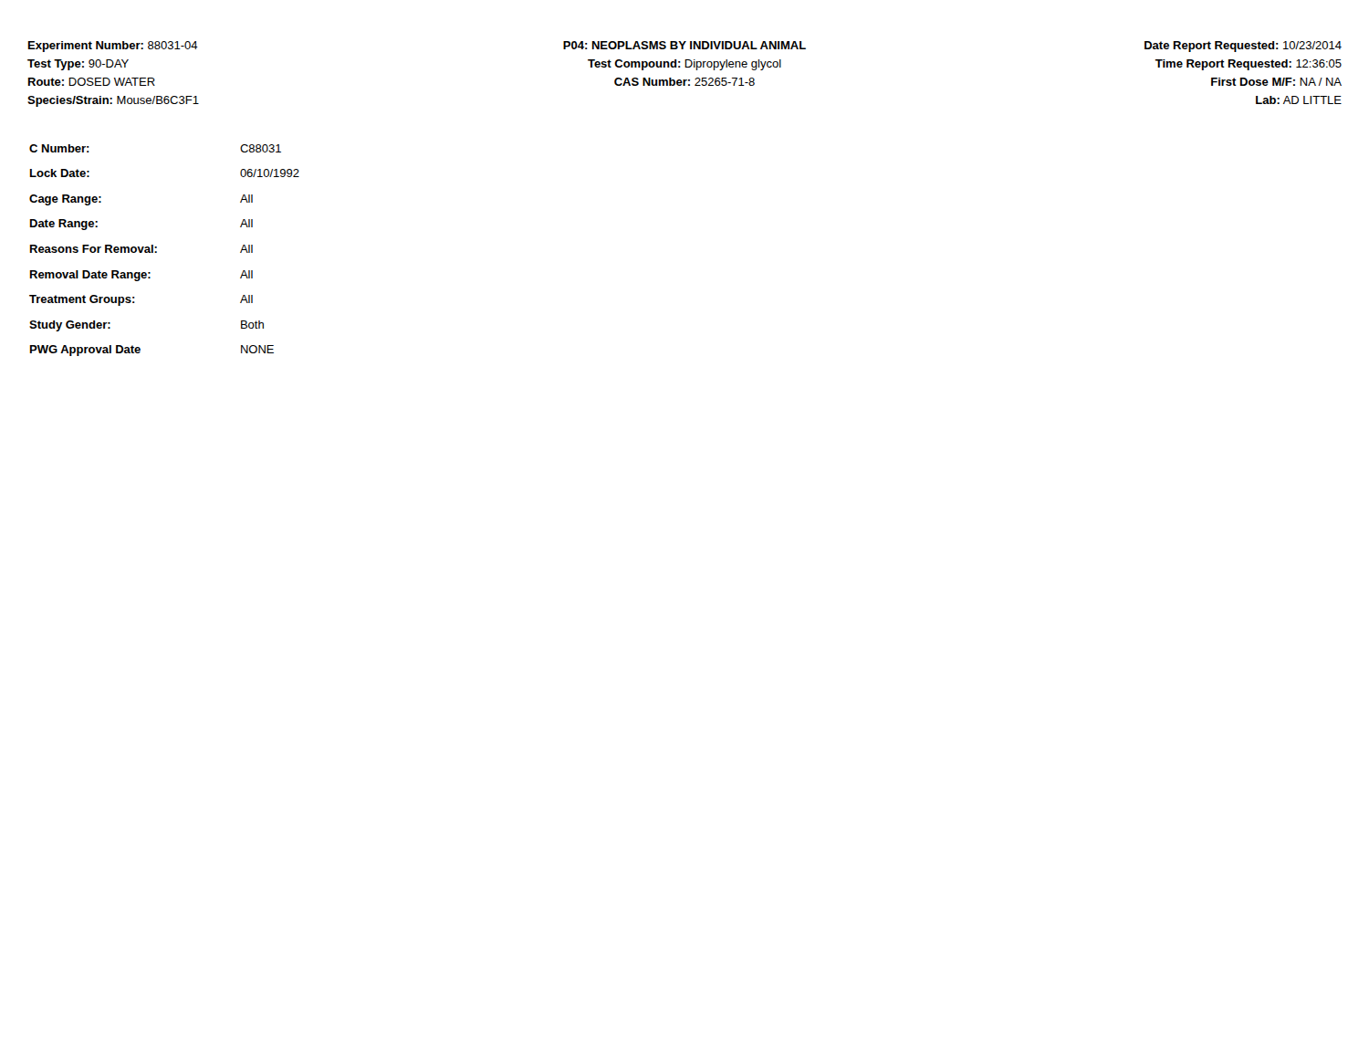| Experiment Number: 88031-04 | P04: NEOPLASMS BY INDIVIDUAL ANIMAL | Date Report Requested: 10/23/2014 |
| Test Type: 90-DAY | Test Compound: Dipropylene glycol | Time Report Requested: 12:36:05 |
| Route: DOSED WATER | CAS Number: 25265-71-8 | First Dose M/F: NA / NA |
| Species/Strain: Mouse/B6C3F1 | | Lab: AD LITTLE |
| C Number: | C88031 |
| Lock Date: | 06/10/1992 |
| Cage Range: | All |
| Date Range: | All |
| Reasons For Removal: | All |
| Removal Date Range: | All |
| Treatment Groups: | All |
| Study Gender: | Both |
| PWG Approval Date | NONE |